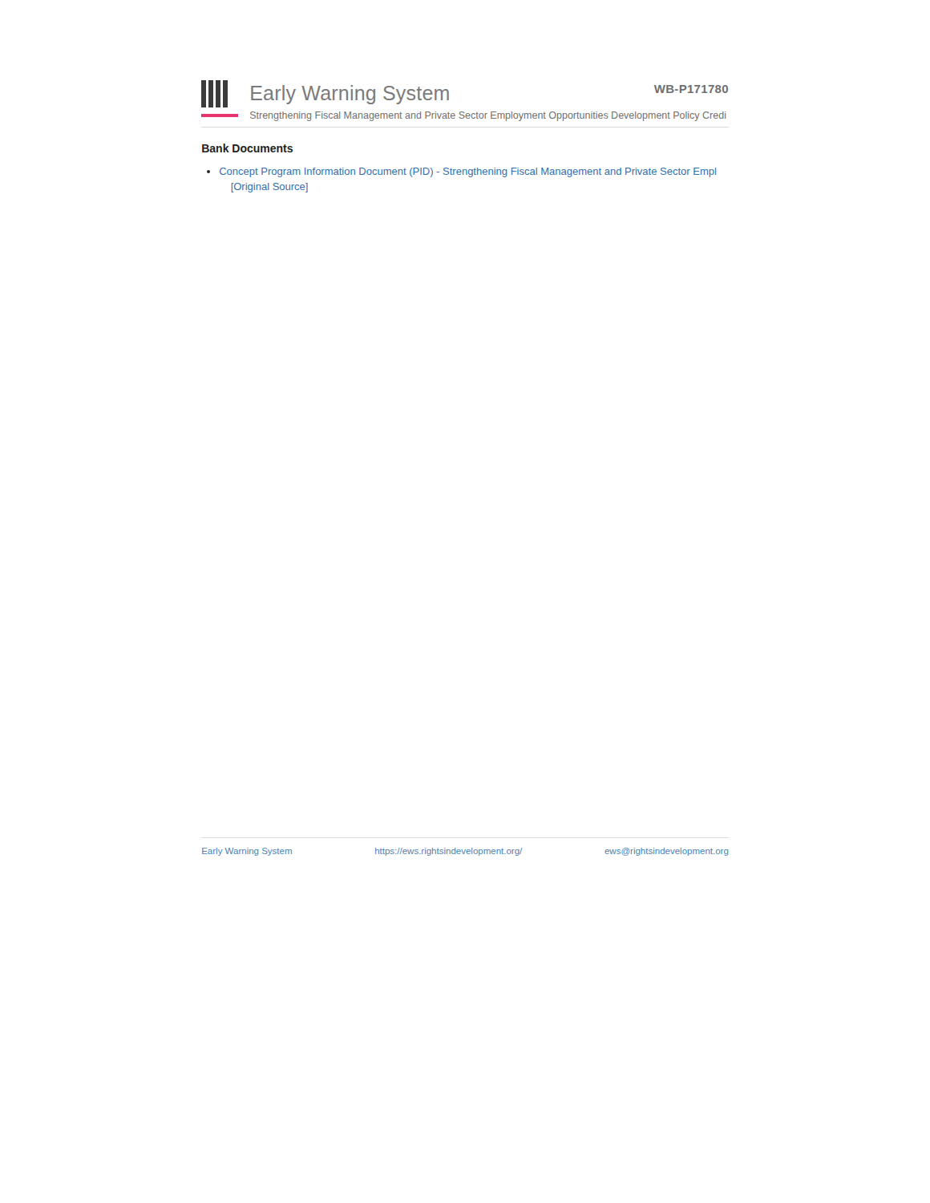Early Warning System
Strengthening Fiscal Management and Private Sector Employment Opportunities Development Policy Credi
WB-P171780
Bank Documents
Concept Program Information Document (PID) - Strengthening Fiscal Management and Private Sector Empl [Original Source]
Early Warning System
https://ews.rightsindevelopment.org/
ews@rightsindevelopment.org